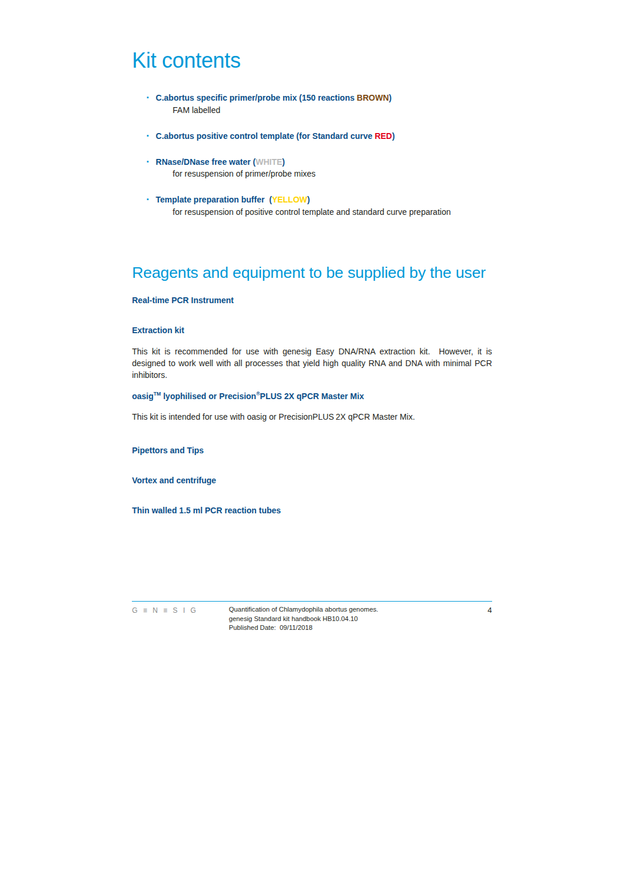Kit contents
C.abortus specific primer/probe mix (150 reactions BROWN) FAM labelled
C.abortus positive control template (for Standard curve RED)
RNase/DNase free water (WHITE) for resuspension of primer/probe mixes
Template preparation buffer (YELLOW) for resuspension of positive control template and standard curve preparation
Reagents and equipment to be supplied by the user
Real-time PCR Instrument
Extraction kit
This kit is recommended for use with genesig Easy DNA/RNA extraction kit. However, it is designed to work well with all processes that yield high quality RNA and DNA with minimal PCR inhibitors.
oasigTM lyophilised or Precision®PLUS 2X qPCR Master Mix
This kit is intended for use with oasig or PrecisionPLUS 2X qPCR Master Mix.
Pipettors and Tips
Vortex and centrifuge
Thin walled 1.5 ml PCR reaction tubes
G ≡ N ≡ S I G
Quantification of Chlamydophila abortus genomes.
genesig Standard kit handbook HB10.04.10
Published Date: 09/11/2018
4